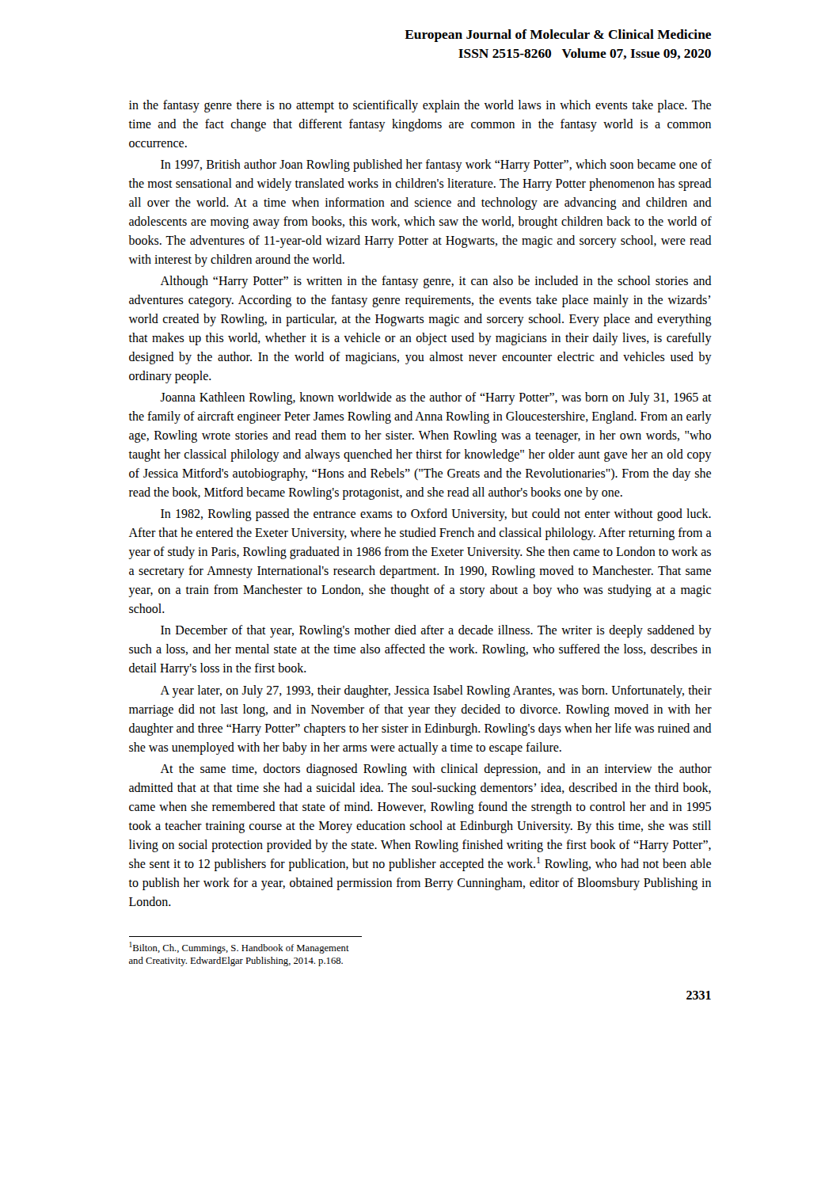European Journal of Molecular & Clinical Medicine ISSN 2515-8260 Volume 07, Issue 09, 2020
in the fantasy genre there is no attempt to scientifically explain the world laws in which events take place. The time and the fact change that different fantasy kingdoms are common in the fantasy world is a common occurrence.
In 1997, British author Joan Rowling published her fantasy work “Harry Potter”, which soon became one of the most sensational and widely translated works in children's literature. The Harry Potter phenomenon has spread all over the world. At a time when information and science and technology are advancing and children and adolescents are moving away from books, this work, which saw the world, brought children back to the world of books. The adventures of 11-year-old wizard Harry Potter at Hogwarts, the magic and sorcery school, were read with interest by children around the world.
Although “Harry Potter” is written in the fantasy genre, it can also be included in the school stories and adventures category. According to the fantasy genre requirements, the events take place mainly in the wizards’ world created by Rowling, in particular, at the Hogwarts magic and sorcery school. Every place and everything that makes up this world, whether it is a vehicle or an object used by magicians in their daily lives, is carefully designed by the author. In the world of magicians, you almost never encounter electric and vehicles used by ordinary people.
Joanna Kathleen Rowling, known worldwide as the author of “Harry Potter”, was born on July 31, 1965 at the family of aircraft engineer Peter James Rowling and Anna Rowling in Gloucestershire, England. From an early age, Rowling wrote stories and read them to her sister. When Rowling was a teenager, in her own words, "who taught her classical philology and always quenched her thirst for knowledge" her older aunt gave her an old copy of Jessica Mitford's autobiography, “Hons and Rebels” ("The Greats and the Revolutionaries"). From the day she read the book, Mitford became Rowling's protagonist, and she read all author's books one by one.
In 1982, Rowling passed the entrance exams to Oxford University, but could not enter without good luck. After that he entered the Exeter University, where he studied French and classical philology. After returning from a year of study in Paris, Rowling graduated in 1986 from the Exeter University. She then came to London to work as a secretary for Amnesty International's research department. In 1990, Rowling moved to Manchester. That same year, on a train from Manchester to London, she thought of a story about a boy who was studying at a magic school.
In December of that year, Rowling's mother died after a decade illness. The writer is deeply saddened by such a loss, and her mental state at the time also affected the work. Rowling, who suffered the loss, describes in detail Harry's loss in the first book.
A year later, on July 27, 1993, their daughter, Jessica Isabel Rowling Arantes, was born. Unfortunately, their marriage did not last long, and in November of that year they decided to divorce. Rowling moved in with her daughter and three “Harry Potter” chapters to her sister in Edinburgh. Rowling's days when her life was ruined and she was unemployed with her baby in her arms were actually a time to escape failure.
At the same time, doctors diagnosed Rowling with clinical depression, and in an interview the author admitted that at that time she had a suicidal idea. The soul-sucking dementors’ idea, described in the third book, came when she remembered that state of mind. However, Rowling found the strength to control her and in 1995 took a teacher training course at the Morey education school at Edinburgh University. By this time, she was still living on social protection provided by the state. When Rowling finished writing the first book of “Harry Potter”, she sent it to 12 publishers for publication, but no publisher accepted the work.1 Rowling, who had not been able to publish her work for a year, obtained permission from Berry Cunningham, editor of Bloomsbury Publishing in London.
1Bilton, Ch., Cummings, S. Handbook of Management and Creativity. EdwardElgar Publishing, 2014. p.168.
2331